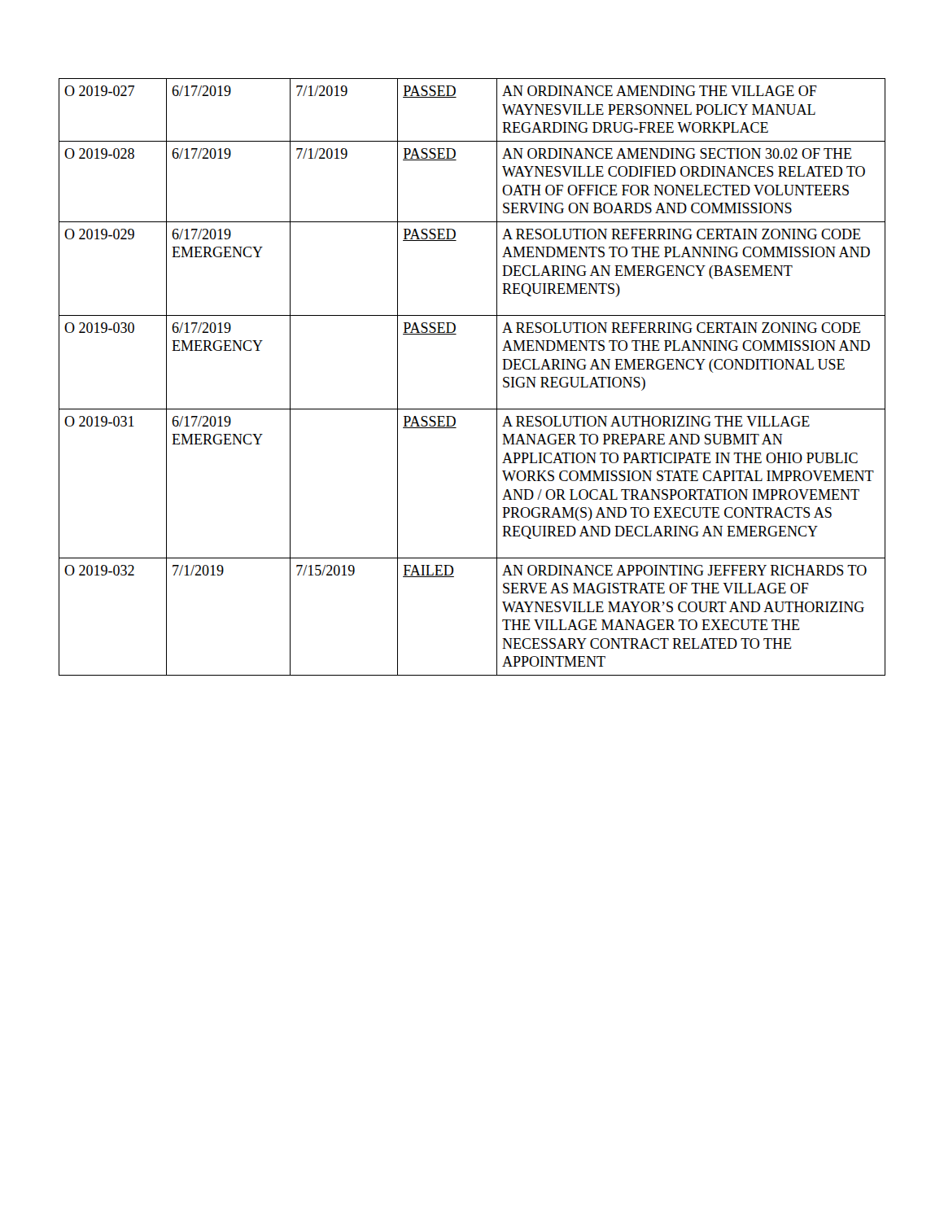| O 2019-027 | 6/17/2019 | 7/1/2019 | PASSED | AN ORDINANCE AMENDING THE VILLAGE OF WAYNESVILLE PERSONNEL POLICY MANUAL REGARDING DRUG-FREE WORKPLACE |
| O 2019-028 | 6/17/2019 | 7/1/2019 | PASSED | AN ORDINANCE AMENDING SECTION 30.02 OF THE WAYNESVILLE CODIFIED ORDINANCES RELATED TO OATH OF OFFICE FOR NONELECTED VOLUNTEERS SERVING ON BOARDS AND COMMISSIONS |
| O 2019-029 | 6/17/2019 EMERGENCY | | PASSED | A RESOLUTION REFERRING CERTAIN ZONING CODE AMENDMENTS TO THE PLANNING COMMISSION AND DECLARING AN EMERGENCY (BASEMENT REQUIREMENTS) |
| O 2019-030 | 6/17/2019 EMERGENCY | | PASSED | A RESOLUTION REFERRING CERTAIN ZONING CODE AMENDMENTS TO THE PLANNING COMMISSION AND DECLARING AN EMERGENCY (CONDITIONAL USE SIGN REGULATIONS) |
| O 2019-031 | 6/17/2019 EMERGENCY | | PASSED | A RESOLUTION AUTHORIZING THE VILLAGE MANAGER TO PREPARE AND SUBMIT AN APPLICATION TO PARTICIPATE IN THE OHIO PUBLIC WORKS COMMISSION STATE CAPITAL IMPROVEMENT AND / OR LOCAL TRANSPORTATION IMPROVEMENT PROGRAM(S) AND TO EXECUTE CONTRACTS AS REQUIRED AND DECLARING AN EMERGENCY |
| O 2019-032 | 7/1/2019 | 7/15/2019 | FAILED | AN ORDINANCE APPOINTING JEFFERY RICHARDS TO SERVE AS MAGISTRATE OF THE VILLAGE OF WAYNESVILLE MAYOR’S COURT AND AUTHORIZING THE VILLAGE MANAGER TO EXECUTE THE NECESSARY CONTRACT RELATED TO THE APPOINTMENT |